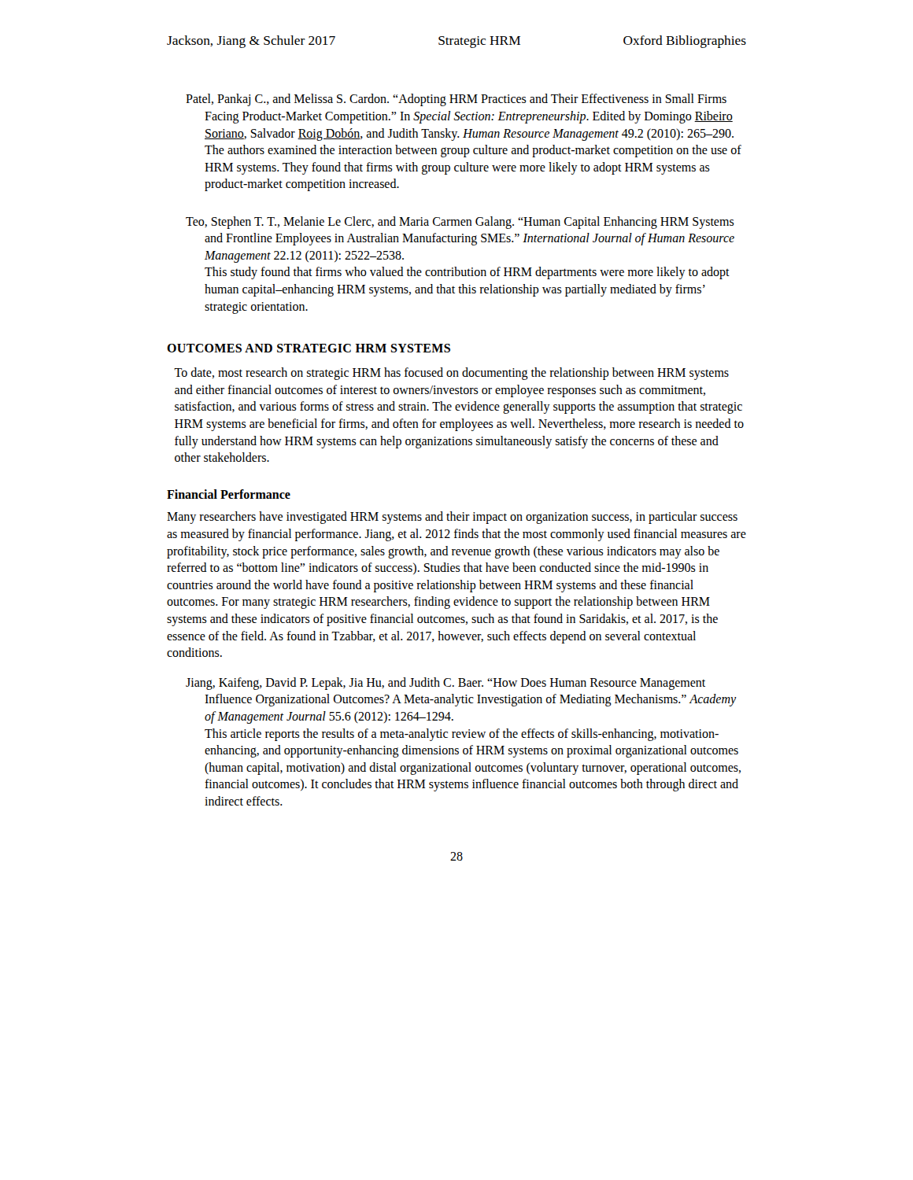Jackson, Jiang & Schuler 2017 Strategic HRM Oxford Bibliographies
Patel, Pankaj C., and Melissa S. Cardon. “Adopting HRM Practices and Their Effectiveness in Small Firms Facing Product-Market Competition.” In Special Section: Entrepreneurship. Edited by Domingo Ribeiro Soriano, Salvador Roig Dobón, and Judith Tansky. Human Resource Management 49.2 (2010): 265–290.
The authors examined the interaction between group culture and product-market competition on the use of HRM systems. They found that firms with group culture were more likely to adopt HRM systems as product-market competition increased.
Teo, Stephen T. T., Melanie Le Clerc, and Maria Carmen Galang. “Human Capital Enhancing HRM Systems and Frontline Employees in Australian Manufacturing SMEs.” International Journal of Human Resource Management 22.12 (2011): 2522–2538.
This study found that firms who valued the contribution of HRM departments were more likely to adopt human capital–enhancing HRM systems, and that this relationship was partially mediated by firms’ strategic orientation.
Outcomes and Strategic HRM Systems
To date, most research on strategic HRM has focused on documenting the relationship between HRM systems and either financial outcomes of interest to owners/investors or employee responses such as commitment, satisfaction, and various forms of stress and strain. The evidence generally supports the assumption that strategic HRM systems are beneficial for firms, and often for employees as well. Nevertheless, more research is needed to fully understand how HRM systems can help organizations simultaneously satisfy the concerns of these and other stakeholders.
Financial Performance
Many researchers have investigated HRM systems and their impact on organization success, in particular success as measured by financial performance. Jiang, et al. 2012 finds that the most commonly used financial measures are profitability, stock price performance, sales growth, and revenue growth (these various indicators may also be referred to as “bottom line” indicators of success). Studies that have been conducted since the mid-1990s in countries around the world have found a positive relationship between HRM systems and these financial outcomes. For many strategic HRM researchers, finding evidence to support the relationship between HRM systems and these indicators of positive financial outcomes, such as that found in Saridakis, et al. 2017, is the essence of the field. As found in Tzabbar, et al. 2017, however, such effects depend on several contextual conditions.
Jiang, Kaifeng, David P. Lepak, Jia Hu, and Judith C. Baer. “How Does Human Resource Management Influence Organizational Outcomes? A Meta-analytic Investigation of Mediating Mechanisms.” Academy of Management Journal 55.6 (2012): 1264–1294.
This article reports the results of a meta-analytic review of the effects of skills-enhancing, motivation-enhancing, and opportunity-enhancing dimensions of HRM systems on proximal organizational outcomes (human capital, motivation) and distal organizational outcomes (voluntary turnover, operational outcomes, financial outcomes). It concludes that HRM systems influence financial outcomes both through direct and indirect effects.
28